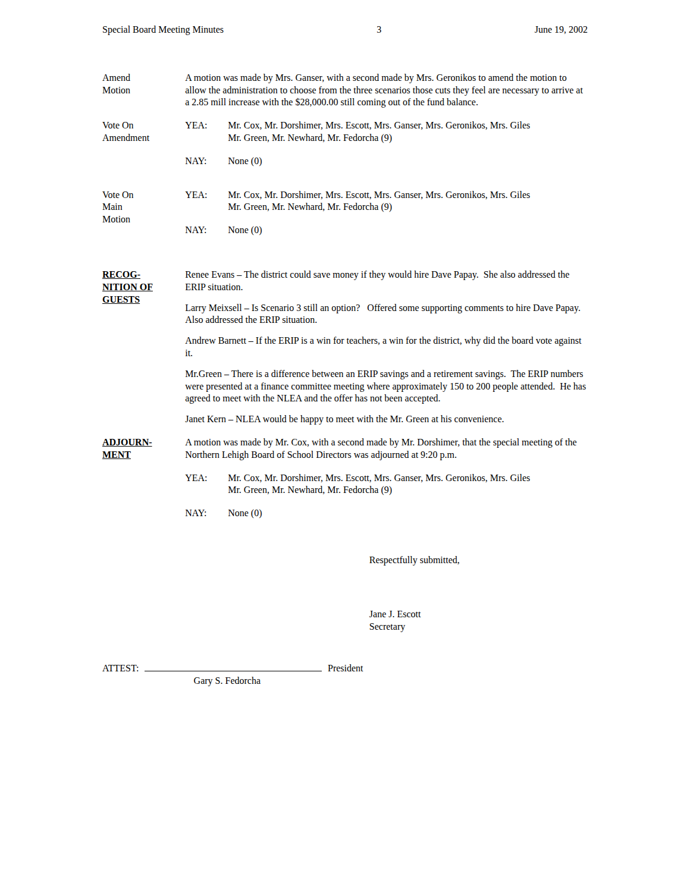Special Board Meeting Minutes
3
June 19, 2002
| Amend Motion | A motion was made by Mrs. Ganser, with a second made by Mrs. Geronikos to amend the motion to allow the administration to choose from the three scenarios those cuts they feel are necessary to arrive at a 2.85 mill increase with the $28,000.00 still coming out of the fund balance. |
| Vote On Amendment | / YEA: / Mr. Cox, Mr. Dorshimer, Mrs. Escott, Mrs. Ganser, Mrs. Geronikos, Mrs. Giles Mr. Green, Mr. Newhard, Mr. Fedorcha (9) / / NAY: / None (0) / |
| Vote On Main Motion | / YEA: / Mr. Cox, Mr. Dorshimer, Mrs. Escott, Mrs. Ganser, Mrs. Geronikos, Mrs. Giles Mr. Green, Mr. Newhard, Mr. Fedorcha (9) / / NAY: / None (0) / |
| RECOG- NITION OF GUESTS | Renee Evans – The district could save money if they would hire Dave Papay. She also addressed the ERIP situation. Larry Meixsell – Is Scenario 3 still an option? Offered some supporting comments to hire Dave Papay. Also addressed the ERIP situation. Andrew Barnett – If the ERIP is a win for teachers, a win for the district, why did the board vote against it. Mr.Green – There is a difference between an ERIP savings and a retirement savings. The ERIP numbers were presented at a finance committee meeting where approximately 150 to 200 people attended. He has agreed to meet with the NLEA and the offer has not been accepted. Janet Kern – NLEA would be happy to meet with the Mr. Green at his convenience. |
| ADJOURN- MENT | A motion was made by Mr. Cox, with a second made by Mr. Dorshimer, that the special meeting of the Northern Lehigh Board of School Directors was adjourned at 9:20 p.m. |
| | / YEA: / Mr. Cox, Mr. Dorshimer, Mrs. Escott, Mrs. Ganser, Mrs. Geronikos, Mrs. Giles Mr. Green, Mr. Newhard, Mr. Fedorcha (9) / / NAY: / None (0) / |
Respectfully submitted,
Jane J. Escott
Secretary
ATTEST: President
Gary S. Fedorcha